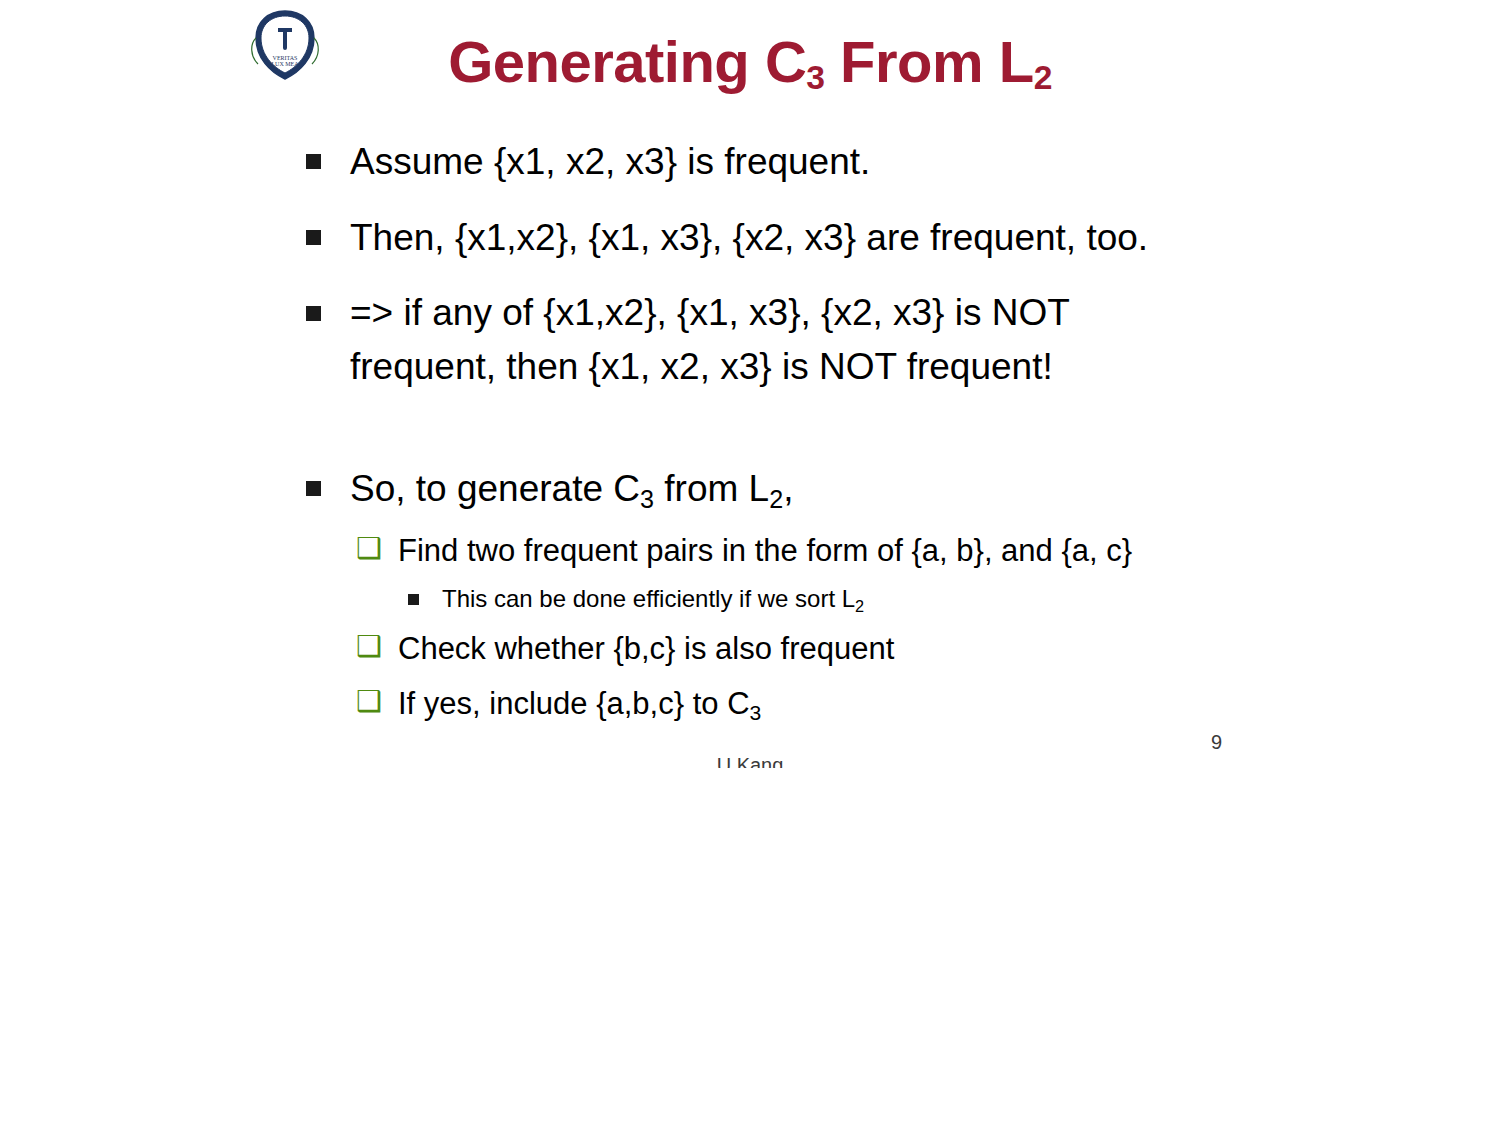VERITAS LUX MEA
Generating C3 From L2
Assume {x1, x2, x3} is frequent.
Then, {x1,x2}, {x1, x3}, {x2, x3} are frequent, too.
=> if any of {x1,x2}, {x1, x3}, {x2, x3} is NOT frequent, then {x1, x2, x3} is NOT frequent!
So, to generate C3 from L2,
Find two frequent pairs in the form of {a, b}, and {a, c}
This can be done efficiently if we sort L2
Check whether {b,c} is also frequent
If yes, include {a,b,c} to C3
U Kang 9